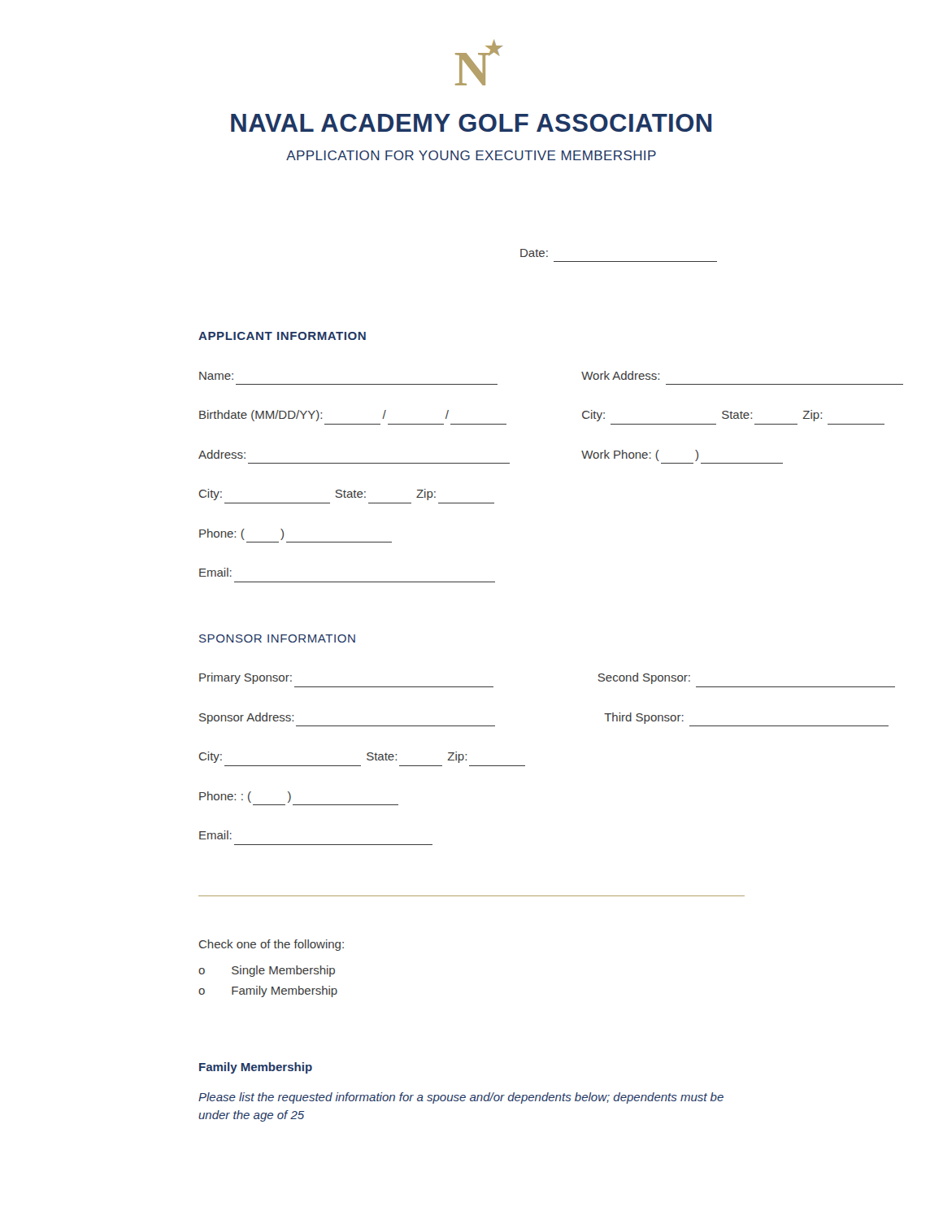N★
NAVAL ACADEMY GOLF ASSOCIATION
APPLICATION FOR YOUNG EXECUTIVE MEMBERSHIP
Date:
APPLICANT INFORMATION
Name:
Birthdate (MM/DD/YY): / /
Address:
City: State: Zip:
Phone: ( )
Email:
Work Address:
City: State: Zip:
Work Phone: ( )
SPONSOR INFORMATION
Primary Sponsor:
Sponsor Address:
City: State: Zip:
Phone: : ( )
Email:
Second Sponsor:
Third Sponsor:
Check one of the following:
o Single Membership
o Family Membership
Family Membership
Please list the requested information for a spouse and/or dependents below; dependents must be under the age of 25